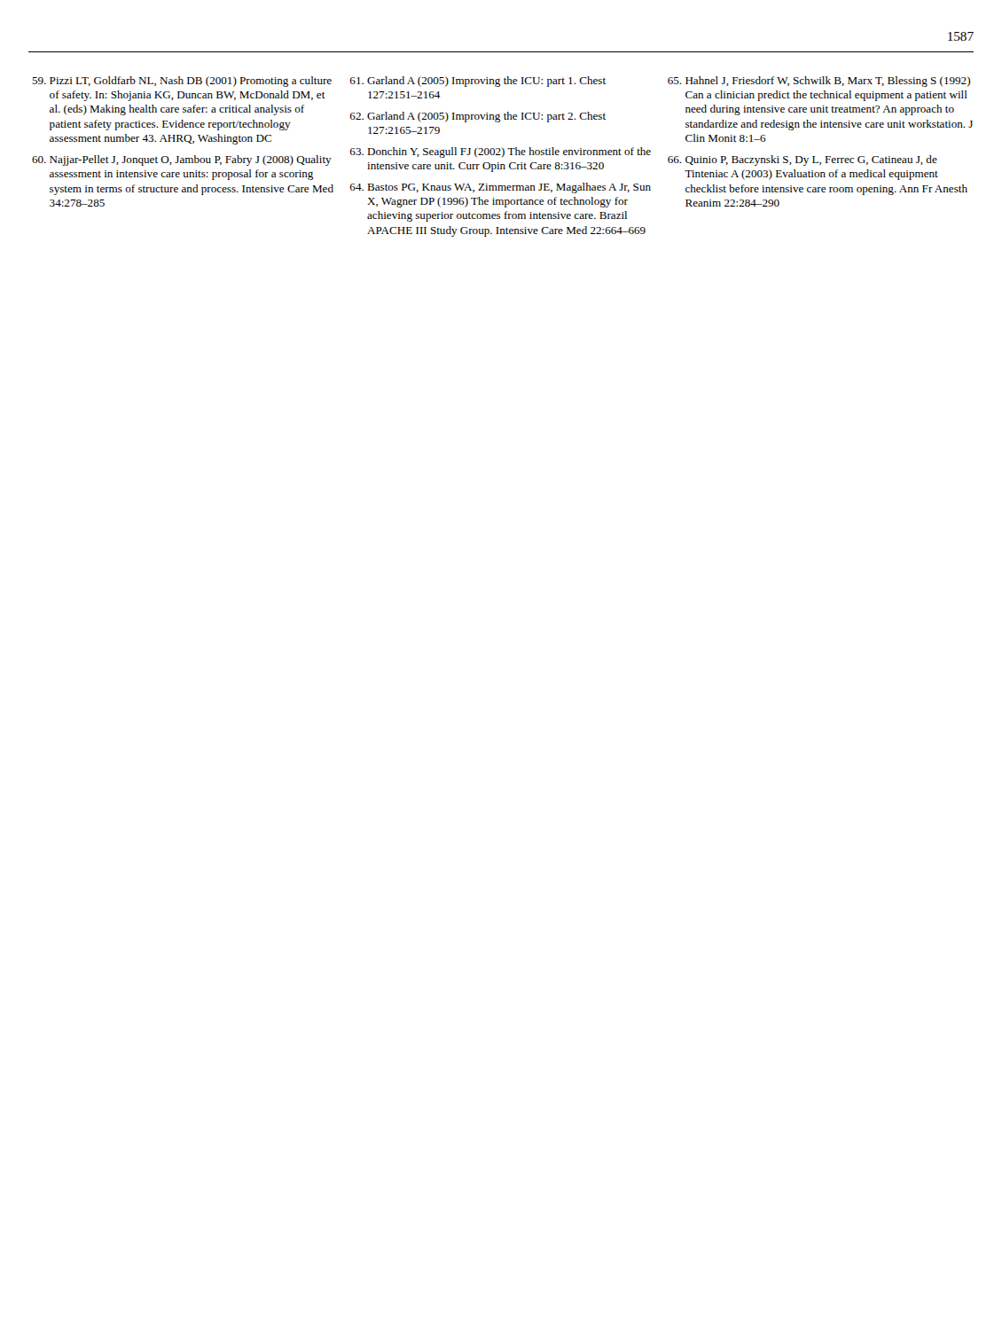1587
Pizzi LT, Goldfarb NL, Nash DB (2001) Promoting a culture of safety. In: Shojania KG, Duncan BW, McDonald DM, et al. (eds) Making health care safer: a critical analysis of patient safety practices. Evidence report/technology assessment number 43. AHRQ, Washington DC
Najjar-Pellet J, Jonquet O, Jambou P, Fabry J (2008) Quality assessment in intensive care units: proposal for a scoring system in terms of structure and process. Intensive Care Med 34:278–285
Garland A (2005) Improving the ICU: part 1. Chest 127:2151–2164
Garland A (2005) Improving the ICU: part 2. Chest 127:2165–2179
Donchin Y, Seagull FJ (2002) The hostile environment of the intensive care unit. Curr Opin Crit Care 8:316–320
Bastos PG, Knaus WA, Zimmerman JE, Magalhaes A Jr, Sun X, Wagner DP (1996) The importance of technology for achieving superior outcomes from intensive care. Brazil APACHE III Study Group. Intensive Care Med 22:664–669
Hahnel J, Friesdorf W, Schwilk B, Marx T, Blessing S (1992) Can a clinician predict the technical equipment a patient will need during intensive care unit treatment? An approach to standardize and redesign the intensive care unit workstation. J Clin Monit 8:1–6
Quinio P, Baczynski S, Dy L, Ferrec G, Catineau J, de Tinteniac A (2003) Evaluation of a medical equipment checklist before intensive care room opening. Ann Fr Anesth Reanim 22:284–290